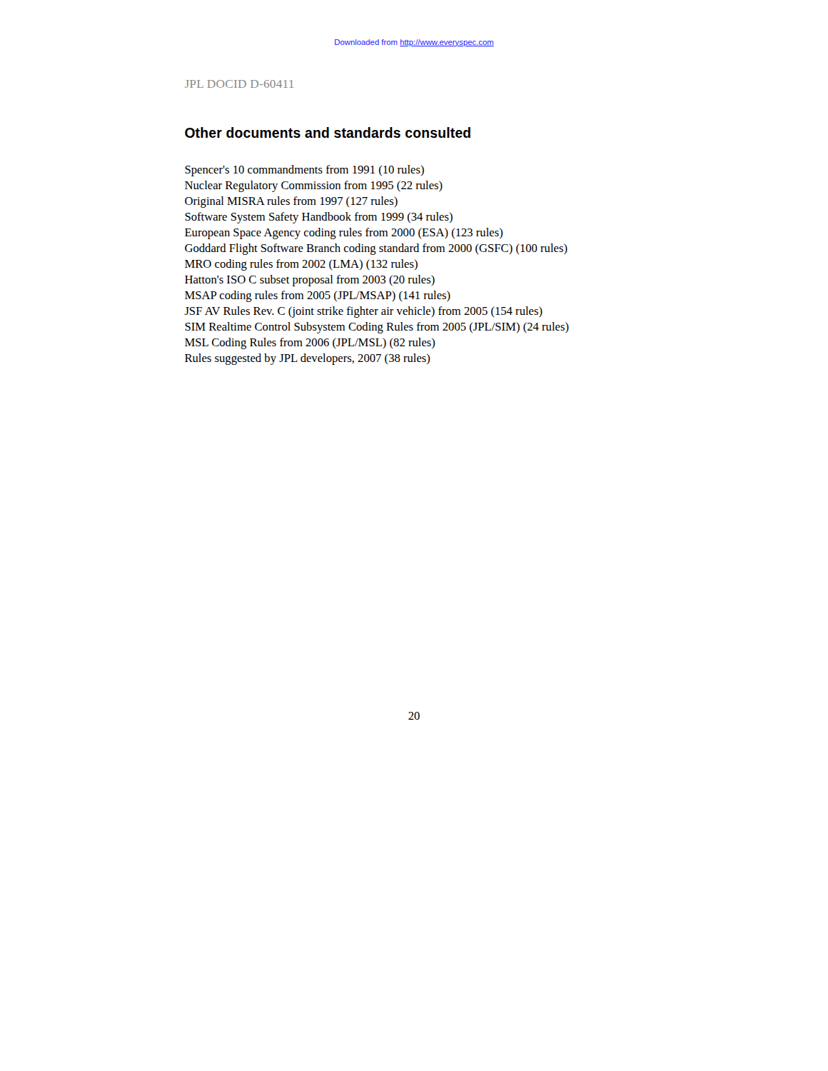Downloaded from http://www.everyspec.com
JPL DOCID D-60411
Other documents and standards consulted
Spencer's 10 commandments from 1991 (10 rules)
Nuclear Regulatory Commission from 1995 (22 rules)
Original MISRA rules from 1997 (127 rules)
Software System Safety Handbook from 1999 (34 rules)
European Space Agency coding rules from 2000 (ESA) (123 rules)
Goddard Flight Software Branch coding standard from 2000 (GSFC) (100 rules)
MRO coding rules from 2002 (LMA) (132 rules)
Hatton's ISO C subset proposal from 2003 (20 rules)
MSAP coding rules from 2005 (JPL/MSAP) (141 rules)
JSF AV Rules Rev. C (joint strike fighter air vehicle) from 2005 (154 rules)
SIM Realtime Control Subsystem Coding Rules from 2005 (JPL/SIM) (24 rules)
MSL Coding Rules from 2006 (JPL/MSL) (82 rules)
Rules suggested by JPL developers, 2007 (38 rules)
20